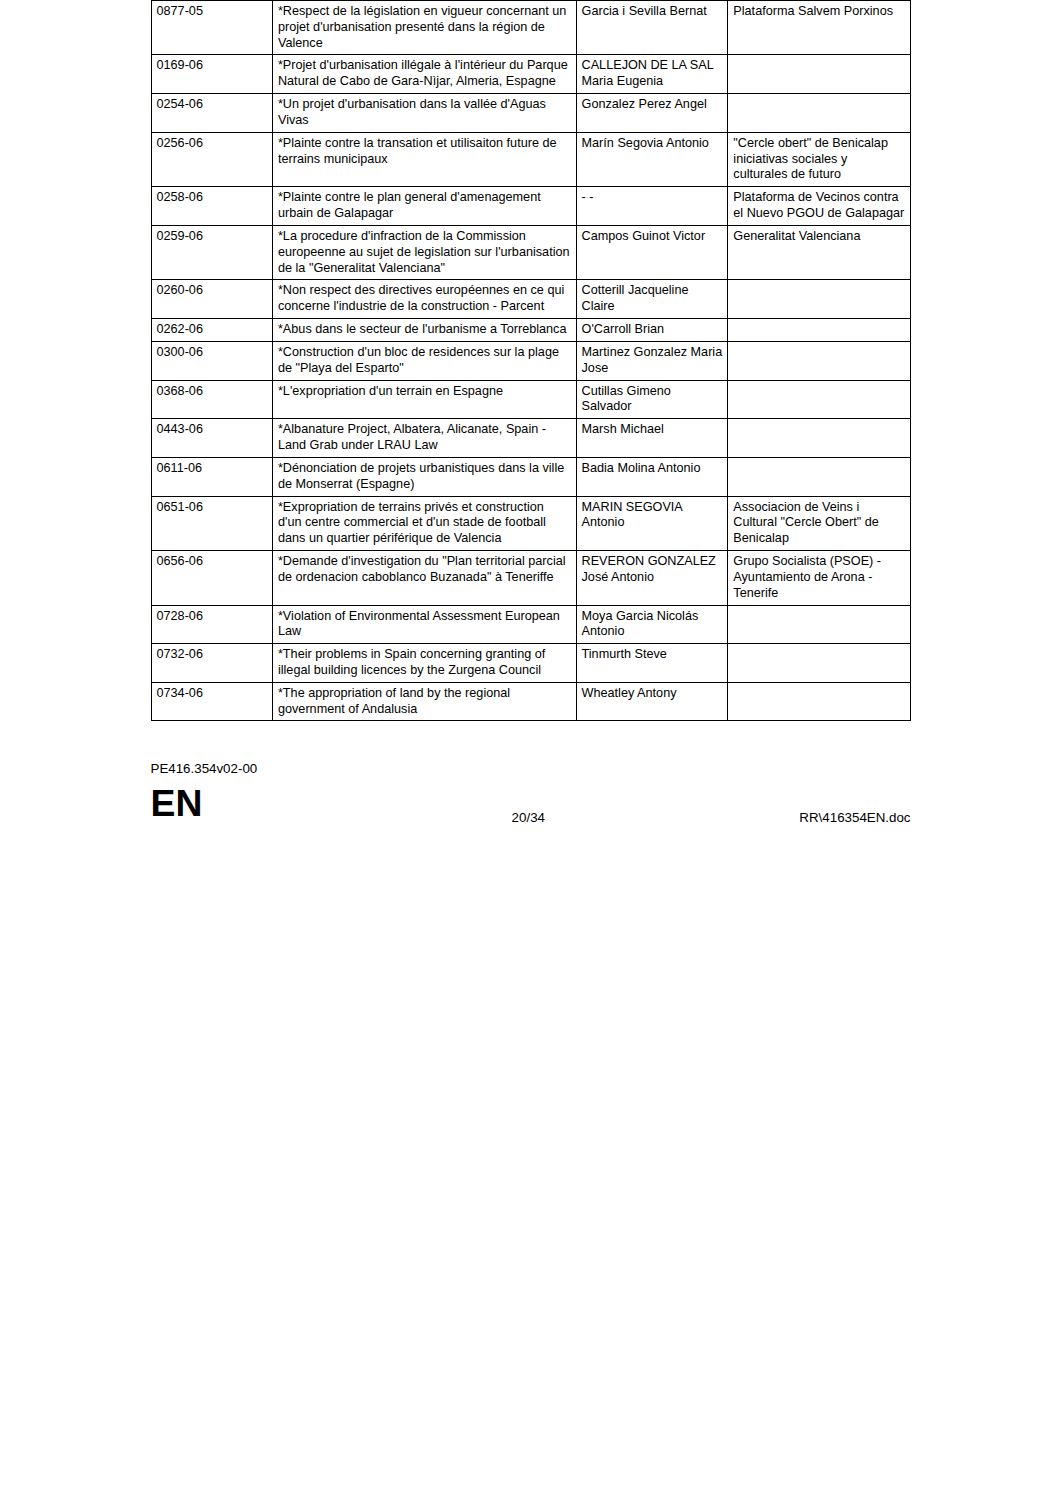| 0877-05 | *Respect de la législation en vigueur concernant un projet d'urbanisation presenté dans la région de Valence | Garcia i Sevilla Bernat | Plataforma Salvem Porxinos |
| 0169-06 | *Projet d'urbanisation illégale à l'intérieur du Parque Natural de Cabo de Gara-Nìjar, Almeria, Espagne | CALLEJON DE LA SAL Maria Eugenia | |
| 0254-06 | *Un projet d'urbanisation dans la vallée d'Aguas Vivas | Gonzalez Perez Angel | |
| 0256-06 | *Plainte contre la transation et utilisaiton future de terrains municipaux | Marín Segovia Antonio | "Cercle obert" de Benicalap iniciativas sociales y culturales de futuro |
| 0258-06 | *Plainte contre le plan general d'amenagement urbain de Galapagar | - - | Plataforma de Vecinos contra el Nuevo PGOU de Galapagar |
| 0259-06 | *La procedure d'infraction de la Commission europeenne au sujet de legislation sur l'urbanisation de la "Generalitat Valenciana" | Campos Guinot Victor | Generalitat Valenciana |
| 0260-06 | *Non respect des directives européennes en ce qui concerne l'industrie de la construction - Parcent | Cotterill Jacqueline Claire | |
| 0262-06 | *Abus dans le secteur de l'urbanisme a Torreblanca | O'Carroll Brian | |
| 0300-06 | *Construction d'un bloc de residences sur la plage de "Playa del Esparto" | Martinez Gonzalez Maria Jose | |
| 0368-06 | *L'expropriation d'un terrain en Espagne | Cutillas Gimeno Salvador | |
| 0443-06 | *Albanature Project, Albatera, Alicanate, Spain - Land Grab under LRAU Law | Marsh Michael | |
| 0611-06 | *Dénonciation de projets urbanistiques dans la ville de Monserrat (Espagne) | Badia Molina Antonio | |
| 0651-06 | *Expropriation de terrains privés et construction d'un centre commercial et d'un stade de football dans un quartier périférique de Valencia | MARIN SEGOVIA Antonio | Associacion de Veins i Cultural "Cercle Obert" de Benicalap |
| 0656-06 | *Demande d'investigation du "Plan territorial parcial de ordenacion caboblanco Buzanada" à Teneriffe | REVERON GONZALEZ José Antonio | Grupo Socialista (PSOE) - Ayuntamiento de Arona - Tenerife |
| 0728-06 | *Violation of Environmental Assessment European Law | Moya Garcia Nicolás Antonio | |
| 0732-06 | *Their problems in Spain concerning granting of illegal building licences by the Zurgena Council | Tinmurth Steve | |
| 0734-06 | *The appropriation of land by the regional government of Andalusia | Wheatley Antony | |
PE416.354v02-00
EN
20/34
RR\416354EN.doc